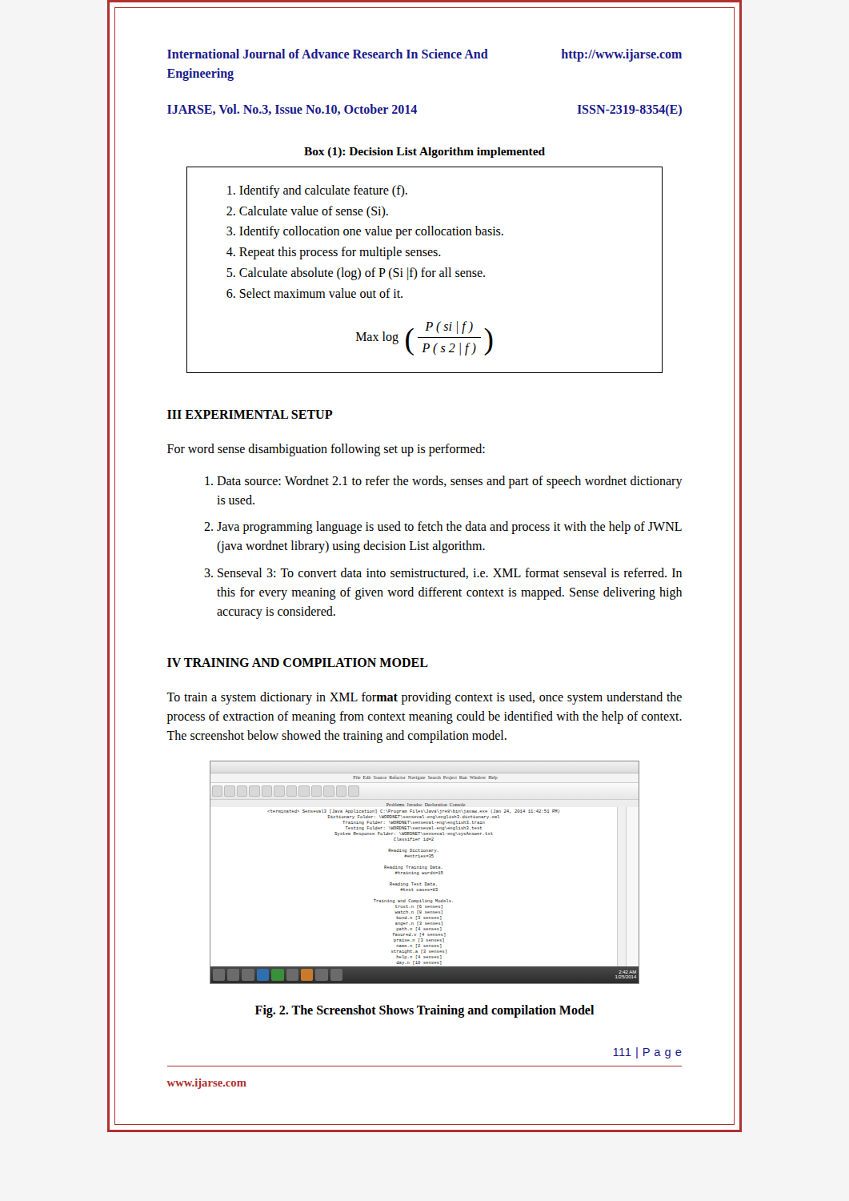International Journal of Advance Research In Science And Engineering
http://www.ijarse.com
IJARSE, Vol. No.3, Issue No.10, October 2014
ISSN-2319-8354(E)
Box (1): Decision List Algorithm implemented
Identify and calculate feature (f).
Calculate value of sense (Si).
Identify collocation one value per collocation basis.
Repeat this process for multiple senses.
Calculate absolute (log) of P (Si |f) for all sense.
Select maximum value out of it.
Max log(P ( si | f ) P ( s 2 | f ))
III EXPERIMENTAL SETUP
For word sense disambiguation following set up is performed:
Data source: Wordnet 2.1 to refer the words, senses and part of speech wordnet dictionary is used.
Java programming language is used to fetch the data and process it with the help of JWNL (java wordnet library) using decision List algorithm.
Senseval 3: To convert data into semistructured, i.e. XML format senseval is referred. In this for every meaning of given word different context is mapped. Sense delivering high accuracy is considered.
IV TRAINING AND COMPILATION MODEL
To train a system dictionary in XML format providing context is used, once system understand the process of extraction of meaning from context meaning could be identified with the help of context. The screenshot below showed the training and compilation model.
File Edit Source Refactor Navigate Search Project Run Window Help
Problems Javadoc Declaration Console
<terminated> Senseval3 [Java Application] C:\Program Files\Java\jre8\bin\javaw.exe (Jan 24, 2014 11:42:51 PM) Dictionary Folder: \WORDNET\senseval-eng\english3.dictionary.xml Training Folder: \WORDNET\senseval-eng\english3.train Testing Folder: \WORDNET\senseval-eng\english3.test System Response Folder: \WORDNET\senseval-eng\sysAnswer.txt Classifier id=2 Reading Dictionary. #entries=35 Reading Training Data. #training words=15 Reading Test Data. #test cases=83 Training and Compiling Models. trust.n [6 senses] watch.n [8 senses] bond.n [3 senses] anger.n [3 senses] path.n [4 senses] favored.v [4 senses] praise.n [3 senses] name.n [2 senses] straight.a [3 senses] help.n [4 senses] day.n [10 senses] rank.n [6 senses] guide.v [6 senses] recompense.v [2 senses] worship.v [3 senses] Finished training. Running Model over Test Data. Finished test data. FINISHED.
2:42 AM
1/25/2014
Fig. 2. The Screenshot Shows Training and compilation Model
111 | P a g e
www.ijarse.com